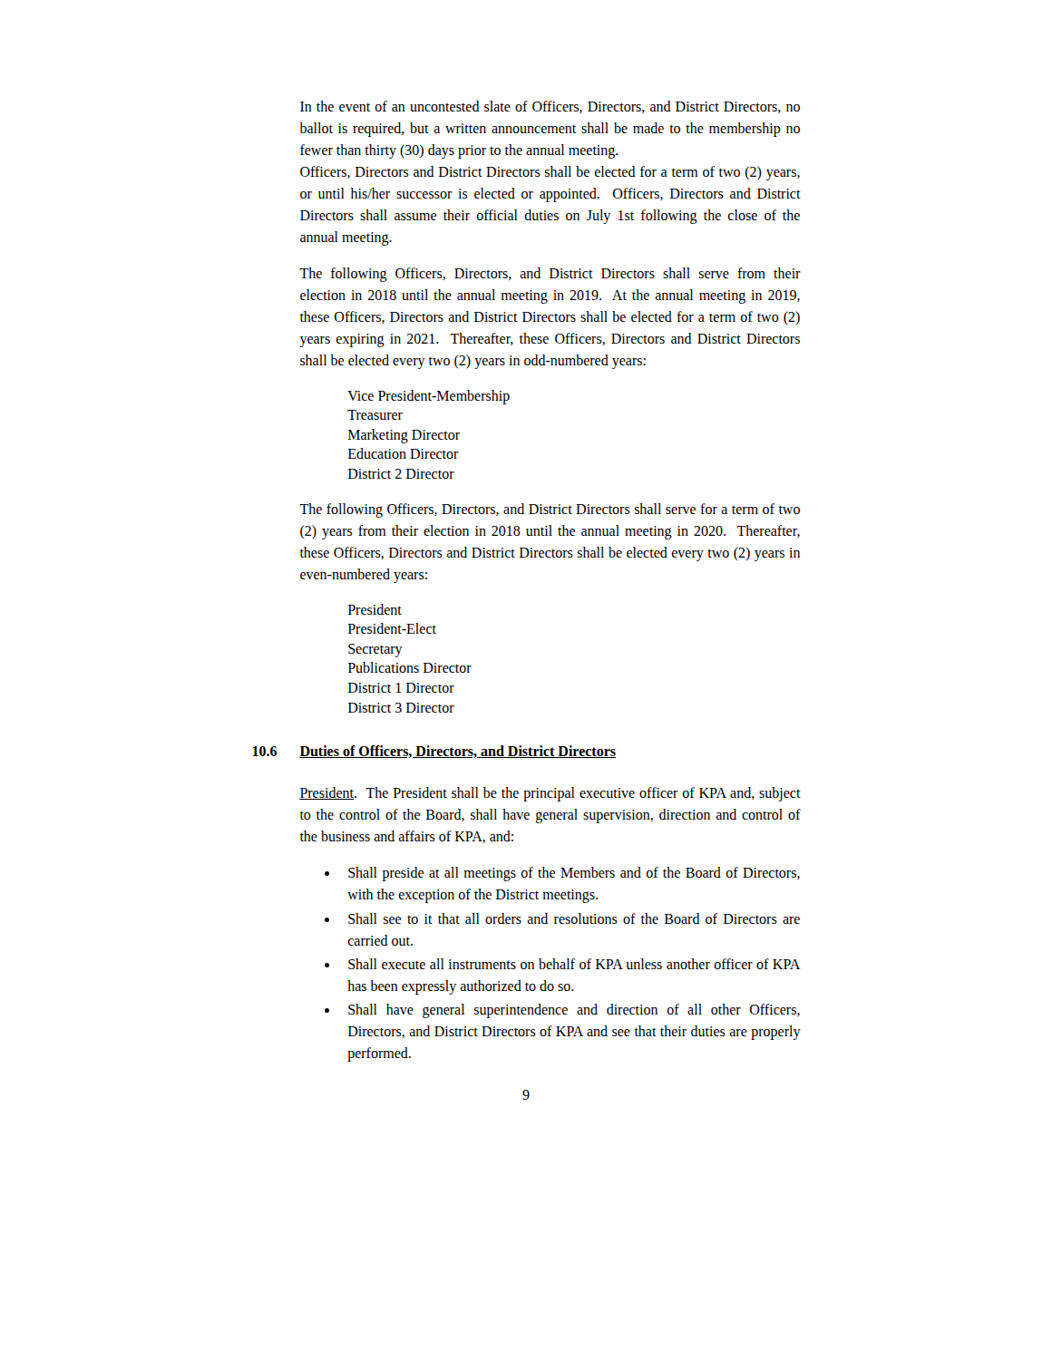In the event of an uncontested slate of Officers, Directors, and District Directors, no ballot is required, but a written announcement shall be made to the membership no fewer than thirty (30) days prior to the annual meeting.
Officers, Directors and District Directors shall be elected for a term of two (2) years, or until his/her successor is elected or appointed. Officers, Directors and District Directors shall assume their official duties on July 1st following the close of the annual meeting.
The following Officers, Directors, and District Directors shall serve from their election in 2018 until the annual meeting in 2019. At the annual meeting in 2019, these Officers, Directors and District Directors shall be elected for a term of two (2) years expiring in 2021. Thereafter, these Officers, Directors and District Directors shall be elected every two (2) years in odd-numbered years:
Vice President-Membership
Treasurer
Marketing Director
Education Director
District 2 Director
The following Officers, Directors, and District Directors shall serve for a term of two (2) years from their election in 2018 until the annual meeting in 2020. Thereafter, these Officers, Directors and District Directors shall be elected every two (2) years in even-numbered years:
President
President-Elect
Secretary
Publications Director
District 1 Director
District 3 Director
10.6
Duties of Officers, Directors, and District Directors
President. The President shall be the principal executive officer of KPA and, subject to the control of the Board, shall have general supervision, direction and control of the business and affairs of KPA, and:
Shall preside at all meetings of the Members and of the Board of Directors, with the exception of the District meetings.
Shall see to it that all orders and resolutions of the Board of Directors are carried out.
Shall execute all instruments on behalf of KPA unless another officer of KPA has been expressly authorized to do so.
Shall have general superintendence and direction of all other Officers, Directors, and District Directors of KPA and see that their duties are properly performed.
9